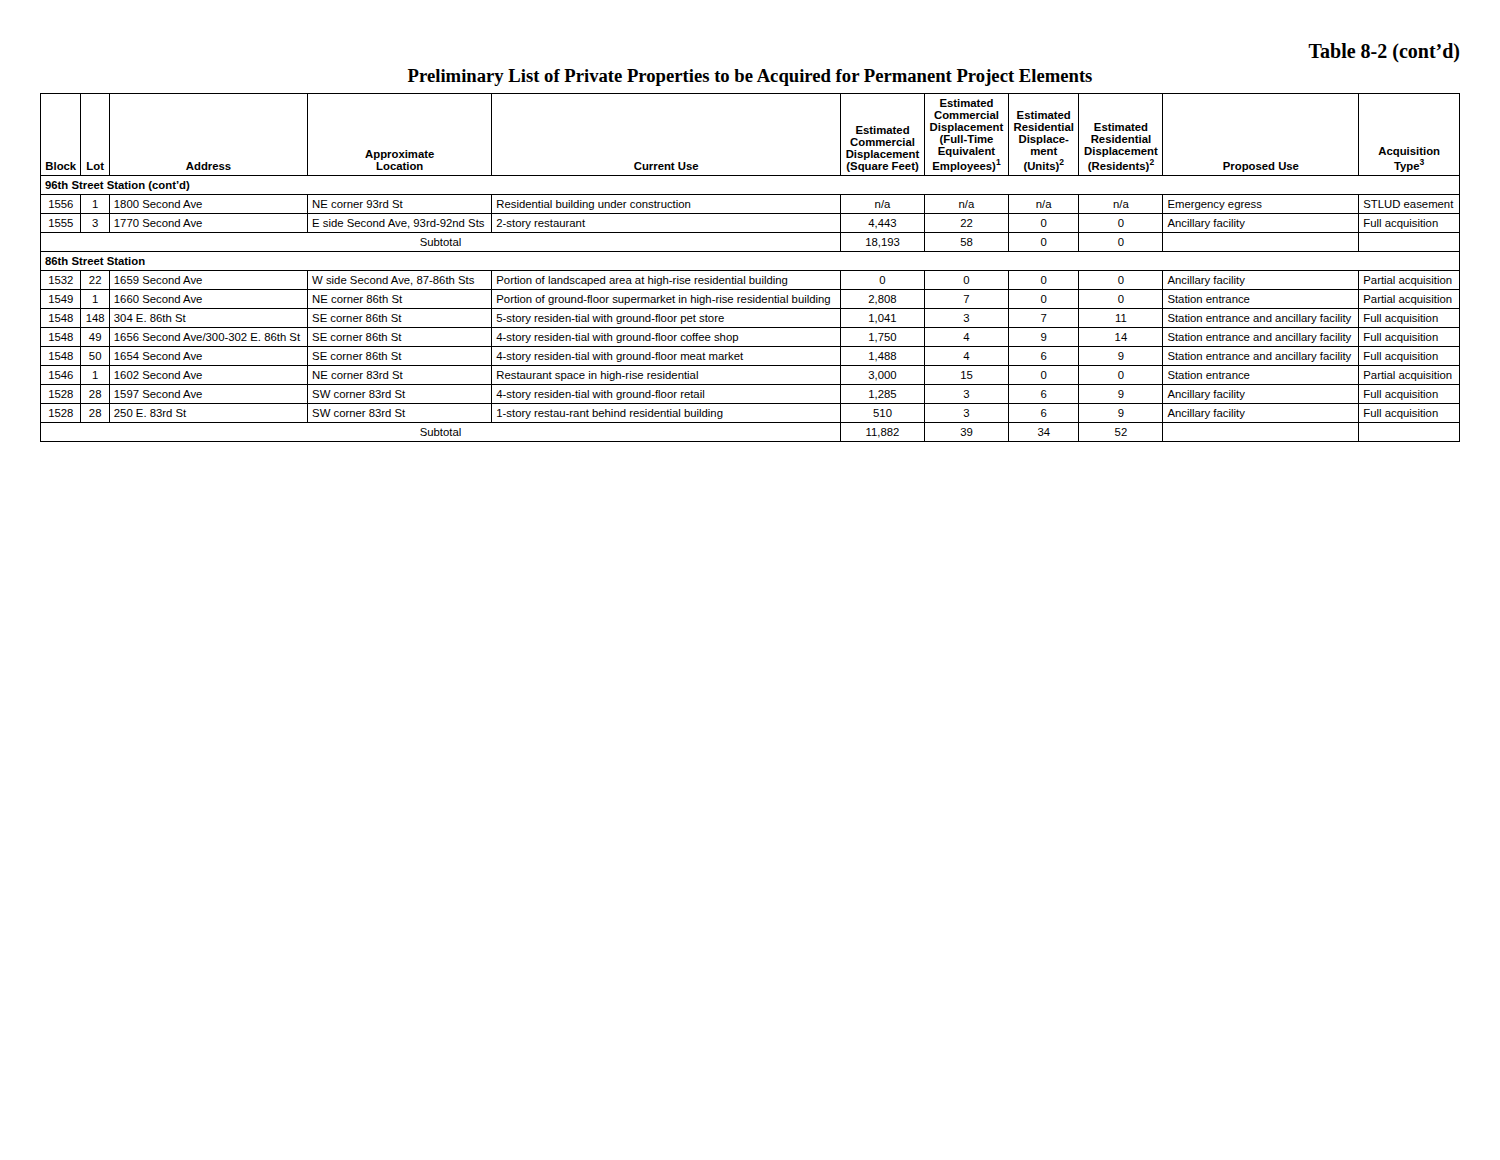Table 8-2 (cont’d)
Preliminary List of Private Properties to be Acquired for Permanent Project Elements
| Block | Lot | Address | Approximate Location | Current Use | Estimated Commercial Displacement (Square Feet) | Estimated Commercial Displacement (Full-Time Equivalent Employees) 1 | Estimated Residential Displace- ment (Units) 2 | Estimated Residential Displacement (Residents) 2 | Proposed Use | Acquisition Type 3 |
| --- | --- | --- | --- | --- | --- | --- | --- | --- | --- | --- |
| 96th Street Station (cont’d) |
| 1556 | 1 | 1800 Second Ave | NE corner 93rd St | Residential building under construction | n/a | n/a | n/a | n/a | Emergency egress | STLUD easement |
| 1555 | 3 | 1770 Second Ave | E side Second Ave, 93rd-92nd Sts | 2-story restaurant | 4,443 | 22 | 0 | 0 | Ancillary facility | Full acquisition |
| Subtotal | 18,193 | 58 | 0 | 0 | | |
| 86th Street Station |
| 1532 | 22 | 1659 Second Ave | W side Second Ave, 87-86th Sts | Portion of landscaped area at high-rise residential building | 0 | 0 | 0 | 0 | Ancillary facility | Partial acquisition |
| 1549 | 1 | 1660 Second Ave | NE corner 86th St | Portion of ground-floor supermarket in high-rise residential building | 2,808 | 7 | 0 | 0 | Station entrance | Partial acquisition |
| 1548 | 148 | 304 E. 86th St | SE corner 86th St | 5-story residen-tial with ground-floor pet store | 1,041 | 3 | 7 | 11 | Station entrance and ancillary facility | Full acquisition |
| 1548 | 49 | 1656 Second Ave/300-302 E. 86th St | SE corner 86th St | 4-story residen-tial with ground-floor coffee shop | 1,750 | 4 | 9 | 14 | Station entrance and ancillary facility | Full acquisition |
| 1548 | 50 | 1654 Second Ave | SE corner 86th St | 4-story residen-tial with ground-floor meat market | 1,488 | 4 | 6 | 9 | Station entrance and ancillary facility | Full acquisition |
| 1546 | 1 | 1602 Second Ave | NE corner 83rd St | Restaurant space in high-rise residential | 3,000 | 15 | 0 | 0 | Station entrance | Partial acquisition |
| 1528 | 28 | 1597 Second Ave | SW corner 83rd St | 4-story residen-tial with ground-floor retail | 1,285 | 3 | 6 | 9 | Ancillary facility | Full acquisition |
| 1528 | 28 | 250 E. 83rd St | SW corner 83rd St | 1-story restau-rant behind residential building | 510 | 3 | 6 | 9 | Ancillary facility | Full acquisition |
| Subtotal | 11,882 | 39 | 34 | 52 | | |